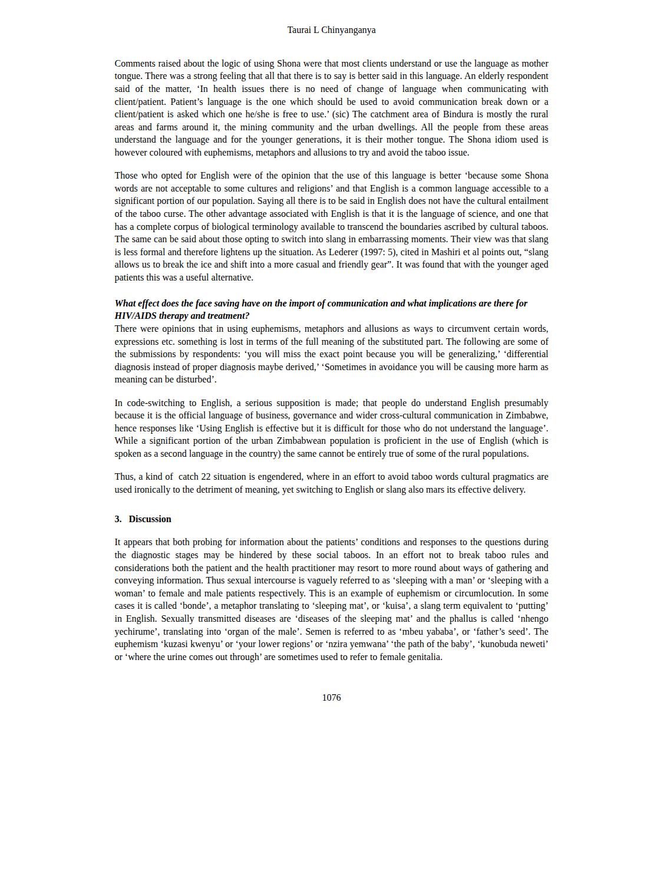Taurai L Chinyanganya
Comments raised about the logic of using Shona were that most clients understand or use the language as mother tongue. There was a strong feeling that all that there is to say is better said in this language. An elderly respondent said of the matter, ‘In health issues there is no need of change of language when communicating with client/patient. Patient’s language is the one which should be used to avoid communication break down or a client/patient is asked which one he/she is free to use.’ (sic) The catchment area of Bindura is mostly the rural areas and farms around it, the mining community and the urban dwellings. All the people from these areas understand the language and for the younger generations, it is their mother tongue. The Shona idiom used is however coloured with euphemisms, metaphors and allusions to try and avoid the taboo issue.
Those who opted for English were of the opinion that the use of this language is better ‘because some Shona words are not acceptable to some cultures and religions’ and that English is a common language accessible to a significant portion of our population. Saying all there is to be said in English does not have the cultural entailment of the taboo curse. The other advantage associated with English is that it is the language of science, and one that has a complete corpus of biological terminology available to transcend the boundaries ascribed by cultural taboos. The same can be said about those opting to switch into slang in embarrassing moments. Their view was that slang is less formal and therefore lightens up the situation. As Lederer (1997: 5), cited in Mashiri et al points out, “slang allows us to break the ice and shift into a more casual and friendly gear”. It was found that with the younger aged patients this was a useful alternative.
What effect does the face saving have on the import of communication and what implications are there for HIV/AIDS therapy and treatment?
There were opinions that in using euphemisms, metaphors and allusions as ways to circumvent certain words, expressions etc. something is lost in terms of the full meaning of the substituted part. The following are some of the submissions by respondents: ‘you will miss the exact point because you will be generalizing,’ ‘differential diagnosis instead of proper diagnosis maybe derived,’ ‘Sometimes in avoidance you will be causing more harm as meaning can be disturbed’.
In code-switching to English, a serious supposition is made; that people do understand English presumably because it is the official language of business, governance and wider cross-cultural communication in Zimbabwe, hence responses like ‘Using English is effective but it is difficult for those who do not understand the language’. While a significant portion of the urban Zimbabwean population is proficient in the use of English (which is spoken as a second language in the country) the same cannot be entirely true of some of the rural populations.
Thus, a kind of catch 22 situation is engendered, where in an effort to avoid taboo words cultural pragmatics are used ironically to the detriment of meaning, yet switching to English or slang also mars its effective delivery.
3. Discussion
It appears that both probing for information about the patients’ conditions and responses to the questions during the diagnostic stages may be hindered by these social taboos. In an effort not to break taboo rules and considerations both the patient and the health practitioner may resort to more round about ways of gathering and conveying information. Thus sexual intercourse is vaguely referred to as ‘sleeping with a man’ or ‘sleeping with a woman’ to female and male patients respectively. This is an example of euphemism or circumlocution. In some cases it is called ‘bonde’, a metaphor translating to ‘sleeping mat’, or ‘kuisa’, a slang term equivalent to ‘putting’ in English. Sexually transmitted diseases are ‘diseases of the sleeping mat’ and the phallus is called ‘nhengo yechirume’, translating into ‘organ of the male’. Semen is referred to as ‘mbeu yababa’, or ‘father’s seed’. The euphemism ‘kuzasi kwenyu’ or ‘your lower regions’ or ‘nzira yemwana’ ‘the path of the baby’, ‘kunobuda neweti’ or ‘where the urine comes out through’ are sometimes used to refer to female genitalia.
1076